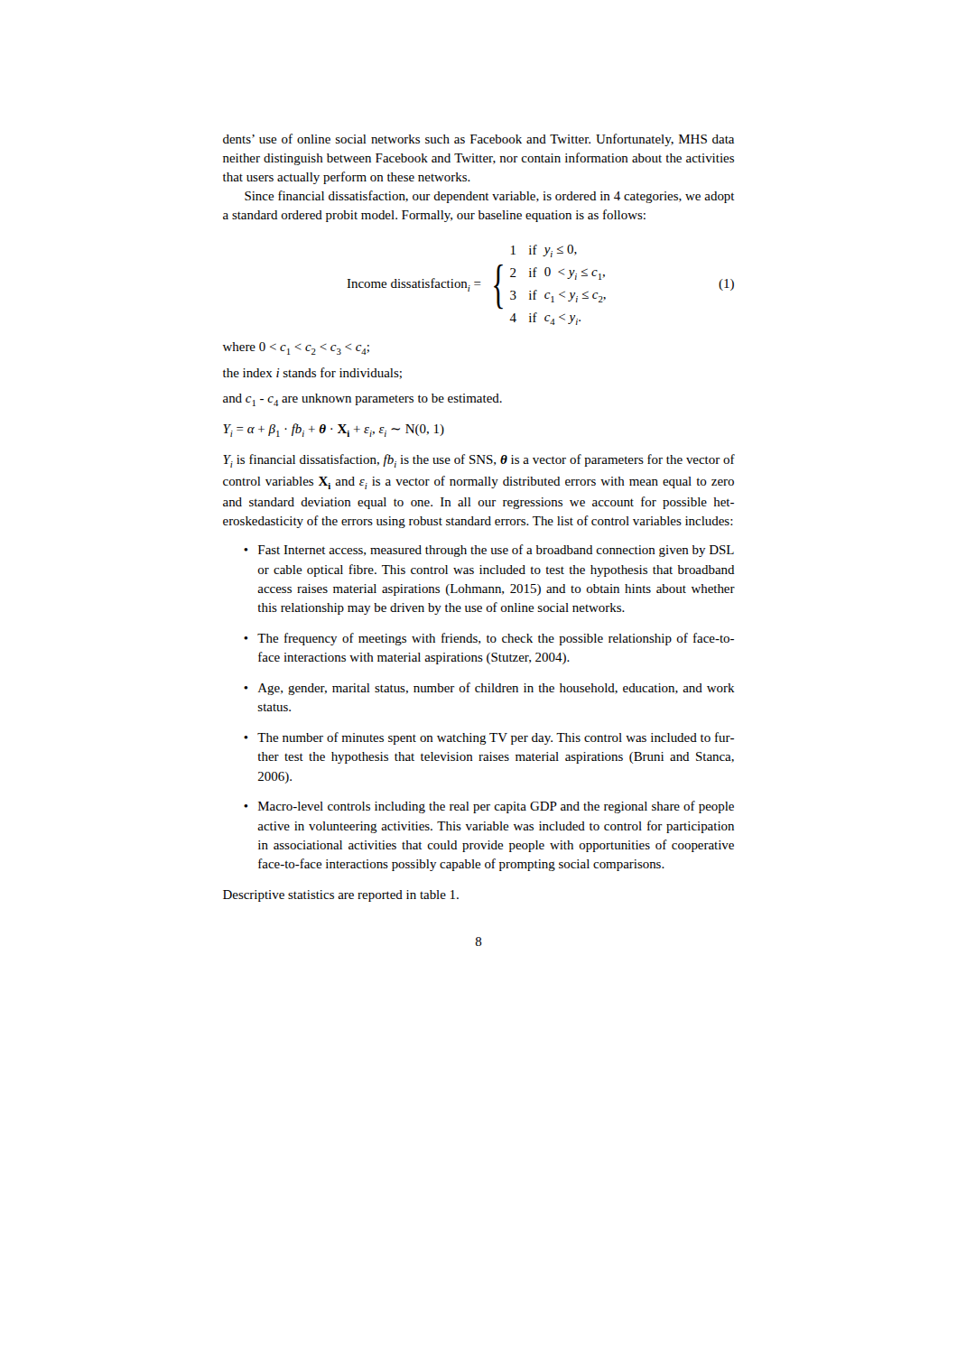dents’ use of online social networks such as Facebook and Twitter. Unfortunately, MHS data neither distinguish between Facebook and Twitter, nor contain information about the activities that users actually perform on these networks.
Since financial dissatisfaction, our dependent variable, is ordered in 4 categories, we adopt a standard ordered probit model. Formally, our baseline equation is as follows:
Income dissatisfactioni = {
| 1 | if | y i ≤ 0, |
| 2 | if | 0 < y i ≤ c 1 , |
| 3 | if | c 1 < y i ≤ c 2 , |
| 4 | if | c 4 < y i . |
(1)
where 0 < c1 < c2 < c3 < c4;
the index i stands for individuals;
and c1 - c4 are unknown parameters to be estimated.
Yi = α + β1 · fbi + θ · Xi + εi, εi ∼ N(0, 1)
Yi is financial dissatisfaction, fbi is the use of SNS, θ is a vector of parameters for the vector of control variables Xi and εi is a vector of normally distributed errors with mean equal to zero and standard deviation equal to one. In all our regressions we account for possible heteroskedasticity of the errors using robust standard errors. The list of control variables includes:
Fast Internet access, measured through the use of a broadband connection given by DSL or cable optical fibre. This control was included to test the hypothesis that broadband access raises material aspirations (Lohmann, 2015) and to obtain hints about whether this relationship may be driven by the use of online social networks.
The frequency of meetings with friends, to check the possible relationship of face-to-face interactions with material aspirations (Stutzer, 2004).
Age, gender, marital status, number of children in the household, education, and work status.
The number of minutes spent on watching TV per day. This control was included to further test the hypothesis that television raises material aspirations (Bruni and Stanca, 2006).
Macro-level controls including the real per capita GDP and the regional share of people active in volunteering activities. This variable was included to control for participation in associational activities that could provide people with opportunities of cooperative face-to-face interactions possibly capable of prompting social comparisons.
Descriptive statistics are reported in table 1.
8